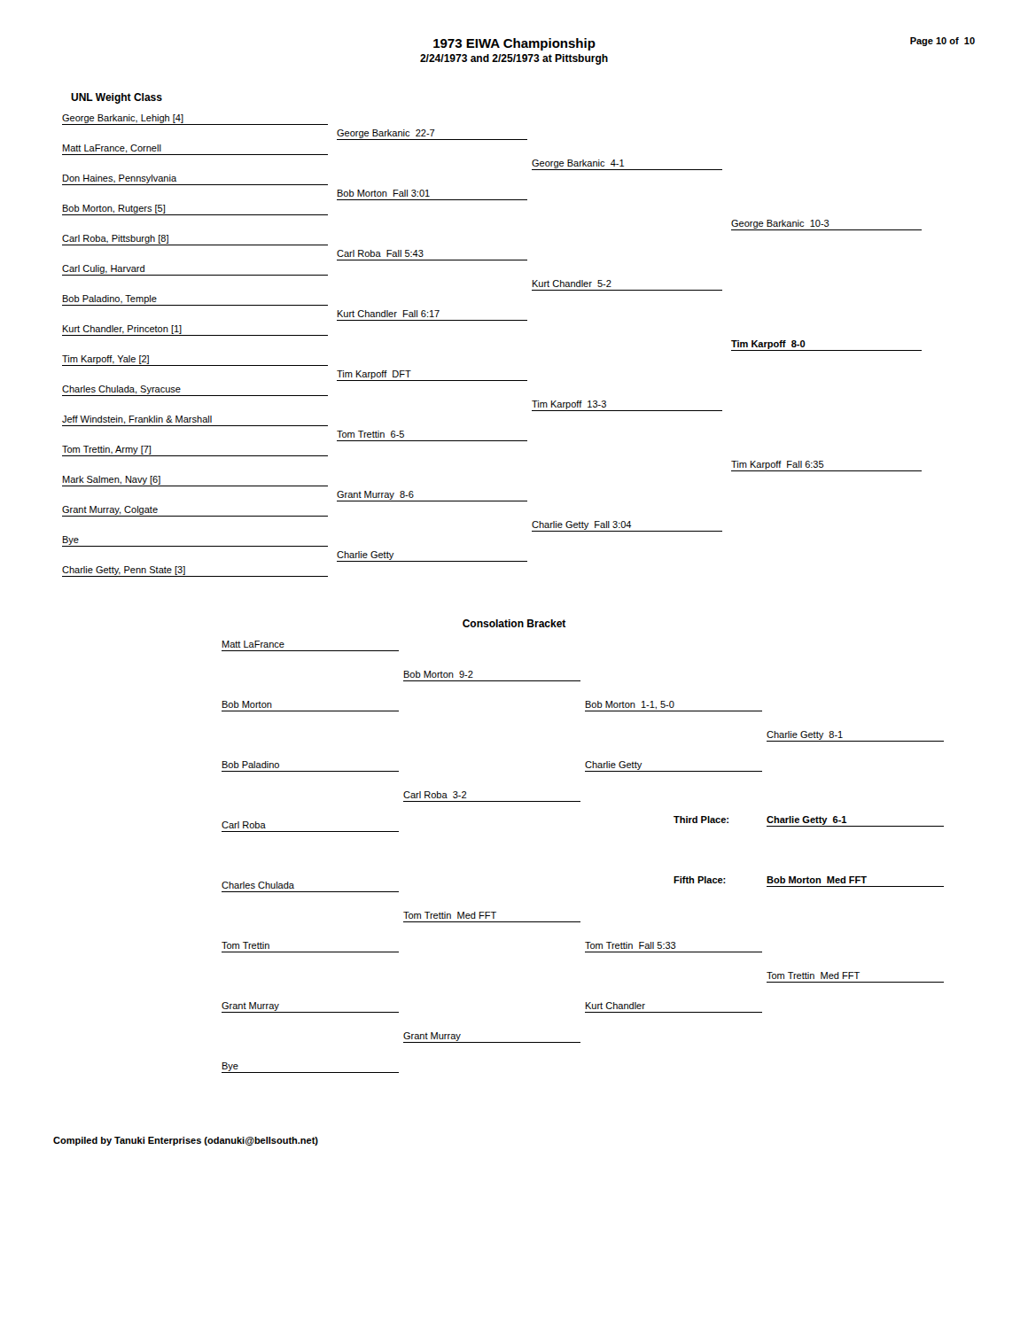Page 10 of 10
1973 EIWA Championship
2/24/1973 and 2/25/1973 at Pittsburgh
UNL Weight Class
George Barkanic, Lehigh [4]
Matt LaFrance, Cornell
Don Haines, Pennsylvania
Bob Morton, Rutgers [5]
Carl Roba, Pittsburgh [8]
Carl Culig, Harvard
Bob Paladino, Temple
Kurt Chandler, Princeton [1]
Tim Karpoff, Yale [2]
Charles Chulada, Syracuse
Jeff Windstein, Franklin & Marshall
Tom Trettin, Army [7]
Mark Salmen, Navy [6]
Grant Murray, Colgate
Bye
Charlie Getty, Penn State [3]
George Barkanic 22-7
Bob Morton Fall 3:01
Carl Roba Fall 5:43
Kurt Chandler Fall 6:17
Tim Karpoff DFT
Tom Trettin 6-5
Grant Murray 8-6
Charlie Getty
George Barkanic 4-1
Kurt Chandler 5-2
Tim Karpoff 13-3
Charlie Getty Fall 3:04
George Barkanic 10-3
Tim Karpoff Fall 6:35
Tim Karpoff 8-0
Consolation Bracket
Matt LaFrance
Bob Morton
Bob Paladino
Carl Roba
Charles Chulada
Tom Trettin
Grant Murray
Bye
Bob Morton 9-2
Carl Roba 3-2
Tom Trettin Med FFT
Grant Murray
Bob Morton 1-1, 5-0
Charlie Getty
Tom Trettin Fall 5:33
Kurt Chandler
Charlie Getty 8-1
Tom Trettin Med FFT
Third Place:
Charlie Getty 6-1
Fifth Place:
Bob Morton Med FFT
Compiled by Tanuki Enterprises (odanuki@bellsouth.net)